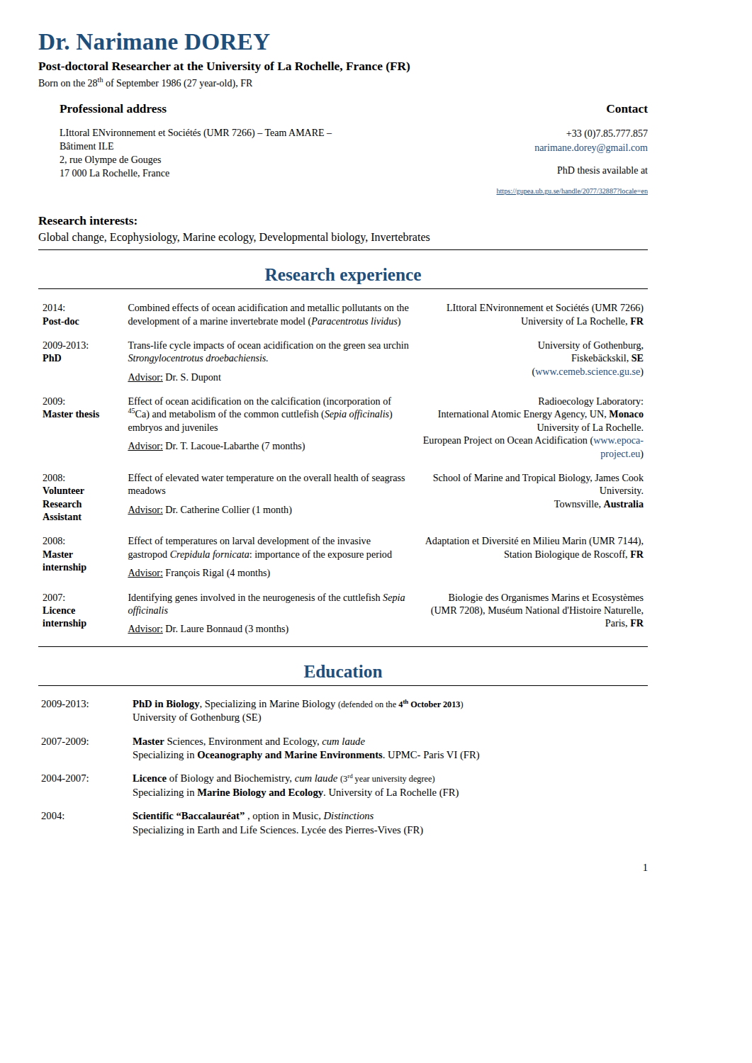Dr. Narimane DOREY
Post-doctoral Researcher at the University of La Rochelle, France (FR)
Born on the 28th of September 1986 (27 year-old), FR
Professional address
LIttoral ENvironnement et Sociétés (UMR 7266) – Team AMARE – Bâtiment ILE
2, rue Olympe de Gouges
17 000 La Rochelle, France
Contact
+33 (0)7.85.777.857
narimane.dorey@gmail.com
PhD thesis available at
https://gupea.ub.gu.se/handle/2077/32887?locale=en
Research interests:
Global change, Ecophysiology, Marine ecology, Developmental biology, Invertebrates
Research experience
| 2014: Post-doc | Combined effects of ocean acidification and metallic pollutants on the development of a marine invertebrate model ( Paracentrotus lividus ) | LIttoral ENvironnement et Sociétés (UMR 7266) University of La Rochelle, FR |
| 2009-2013: PhD | Trans-life cycle impacts of ocean acidification on the green sea urchin Strongylocentrotus droebachiensis. Advisor: Dr. S. Dupont | University of Gothenburg, Fiskebäckskil, SE ( www.cemeb.science.gu.se ) |
| 2009: Master thesis | Effect of ocean acidification on the calcification (incorporation of 45 Ca) and metabolism of the common cuttlefish ( Sepia officinalis ) embryos and juveniles Advisor: Dr. T. Lacoue-Labarthe (7 months) | Radioecology Laboratory: International Atomic Energy Agency, UN, Monaco University of La Rochelle. European Project on Ocean Acidification ( www.epoca-project.eu ) |
| 2008: Volunteer Research Assistant | Effect of elevated water temperature on the overall health of seagrass meadows Advisor: Dr. Catherine Collier (1 month) | School of Marine and Tropical Biology, James Cook University. Townsville, Australia |
| 2008: Master internship | Effect of temperatures on larval development of the invasive gastropod Crepidula fornicata : importance of the exposure period Advisor: François Rigal (4 months) | Adaptation et Diversité en Milieu Marin (UMR 7144), Station Biologique de Roscoff, FR |
| 2007: Licence internship | Identifying genes involved in the neurogenesis of the cuttlefish Sepia officinalis Advisor: Dr. Laure Bonnaud (3 months) | Biologie des Organismes Marins et Ecosystèmes (UMR 7208), Muséum National d'Histoire Naturelle, Paris, FR |
Education
| 2009-2013: | PhD in Biology , Specializing in Marine Biology (defended on the 4 th October 2013 ) University of Gothenburg (SE) |
| 2007-2009: | Master Sciences, Environment and Ecology, cum laude Specializing in Oceanography and Marine Environments . UPMC- Paris VI (FR) |
| 2004-2007: | Licence of Biology and Biochemistry, cum laude (3 rd year university degree) Specializing in Marine Biology and Ecology . University of La Rochelle (FR) |
| 2004: | Scientific “Baccalauréat” , option in Music, Distinctions Specializing in Earth and Life Sciences. Lycée des Pierres-Vives (FR) |
1